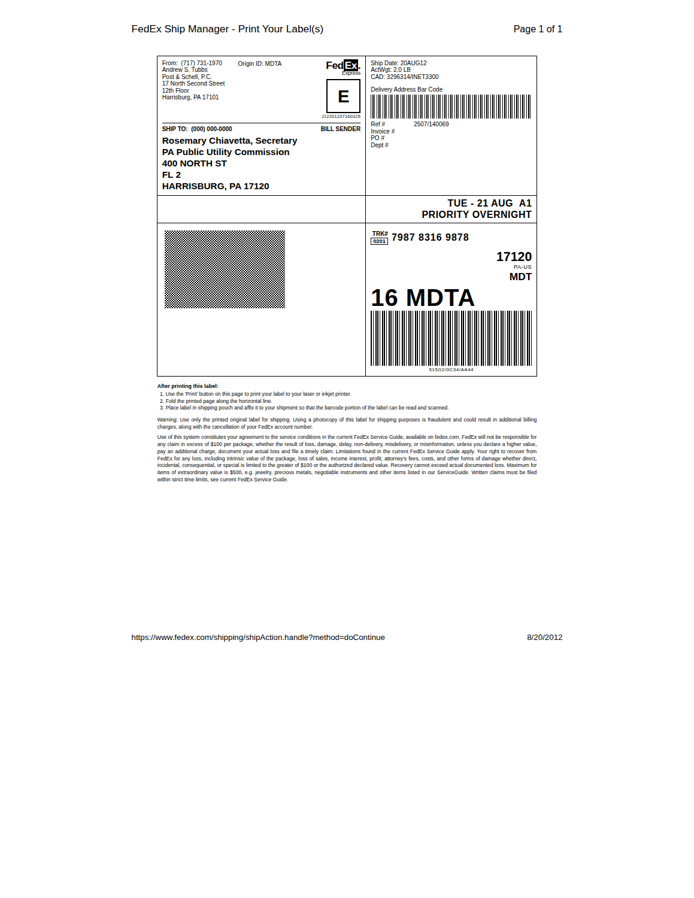FedEx Ship Manager - Print Your Label(s)
Page 1 of 1
From: (717) 731-1970
Andrew S. Tubbs
Post & Schell, P.C.
17 North Second Street
12th Floor
Harrisburg, PA 17101
Origin ID: MDTA
FedEx.
Express
E
J12201207160325
SHIP TO: (000) 000-0000
BILL SENDER
Rosemary Chiavetta, Secretary
PA Public Utility Commission
400 NORTH ST
FL 2
HARRISBURG, PA 17120
Ship Date: 20AUG12
ActWgt: 2.0 LB
CAD: 3296314/INET3300
Delivery Address Bar Code
Ref #2507/140069
Invoice #
PO #
Dept #
TUE - 21 AUG A1
PRIORITY OVERNIGHT
TRK#
0201
7987 8316 9878
17120
PA-US
MDT
16 MDTA
515G2/0C34/AA44
After printing this label:
Use the 'Print' button on this page to print your label to your laser or inkjet printer.
Fold the printed page along the horizontal line.
Place label in shipping pouch and affix it to your shipment so that the barcode portion of the label can be read and scanned.
Warning: Use only the printed original label for shipping. Using a photocopy of this label for shipping purposes is fraudulent and could result in additional billing charges, along with the cancellation of your FedEx account number.
Use of this system constitutes your agreement to the service conditions in the current FedEx Service Guide, available on fedex.com. FedEx will not be responsible for any claim in excess of $100 per package, whether the result of loss, damage, delay, non-delivery, misdelivery, or misinformation, unless you declare a higher value, pay an additional charge, document your actual loss and file a timely claim. Limitations found in the current FedEx Service Guide apply. Your right to recover from FedEx for any loss, including intrinsic value of the package, loss of sales, income interest, profit, attorney's fees, costs, and other forms of damage whether direct, incidental, consequential, or special is limited to the greater of $100 or the authorized declared value. Recovery cannot exceed actual documented loss. Maximum for items of extraordinary value is $500, e.g. jewelry, precious metals, negotiable instruments and other items listed in our ServiceGuide. Written claims must be filed within strict time limits, see current FedEx Service Guide.
https://www.fedex.com/shipping/shipAction.handle?method=doContinue
8/20/2012